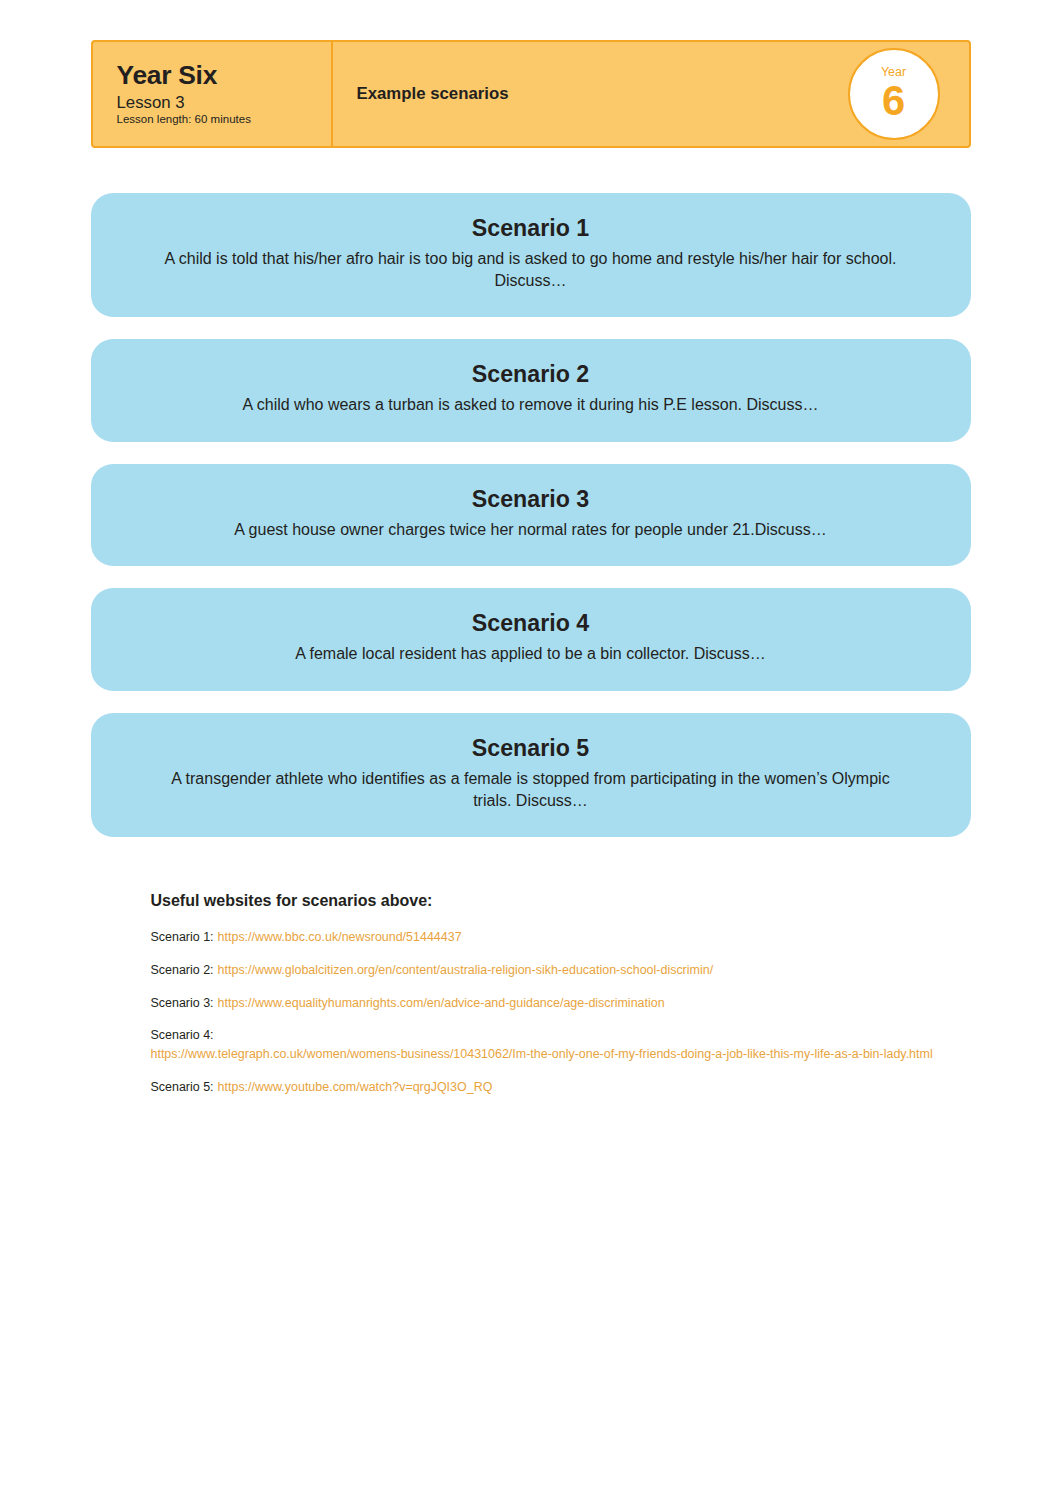Year Six
Lesson 3
Lesson length: 60 minutes
Example scenarios
Year 6
Scenario 1
A child is told that his/her afro hair is too big and is asked to go home and restyle his/her hair for school. Discuss…
Scenario 2
A child who wears a turban is asked to remove it during his P.E lesson. Discuss…
Scenario 3
A guest house owner charges twice her normal rates for people under 21.Discuss…
Scenario 4
A female local resident has applied to be a bin collector. Discuss…
Scenario 5
A transgender athlete who identifies as a female is stopped from participating in the women’s Olympic trials. Discuss…
Useful websites for scenarios above:
Scenario 1: https://www.bbc.co.uk/newsround/51444437
Scenario 2: https://www.globalcitizen.org/en/content/australia-religion-sikh-education-school-discrimin/
Scenario 3: https://www.equalityhumanrights.com/en/advice-and-guidance/age-discrimination
Scenario 4: https://www.telegraph.co.uk/women/womens-business/10431062/Im-the-only-one-of-my-friends-doing-a-job-like-this-my-life-as-a-bin-lady.html
Scenario 5: https://www.youtube.com/watch?v=qrgJQI3O_RQ